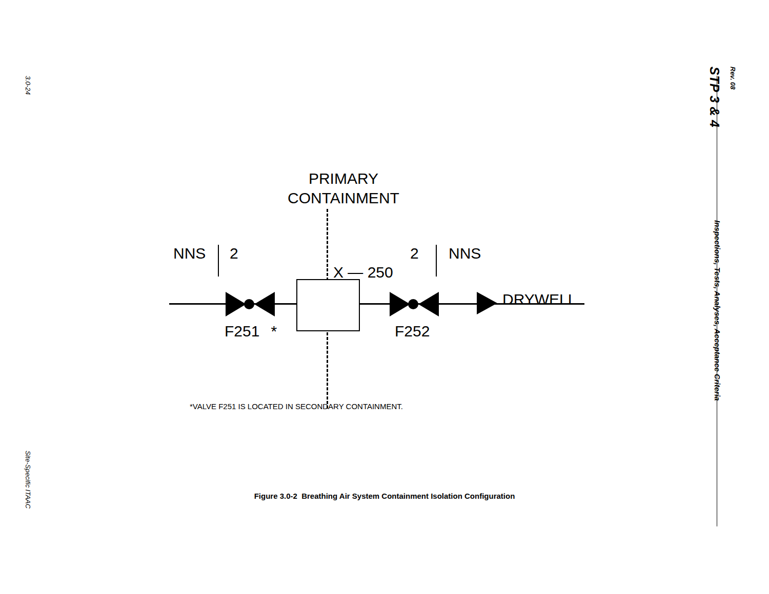STP 3 & 4
Rev. 08
Inspections, Tests, Analyses, Acceptance Criteria
3.0-24
Site-Specific ITAAC
PRIMARY
CONTAINMENT
NNS
2
2
NNS
X — 250
F251*
F252
DRYWELL
*VALVE F251 IS LOCATED IN SECONDARY CONTAINMENT.
Figure 3.0-2 Breathing Air System Containment Isolation Configuration